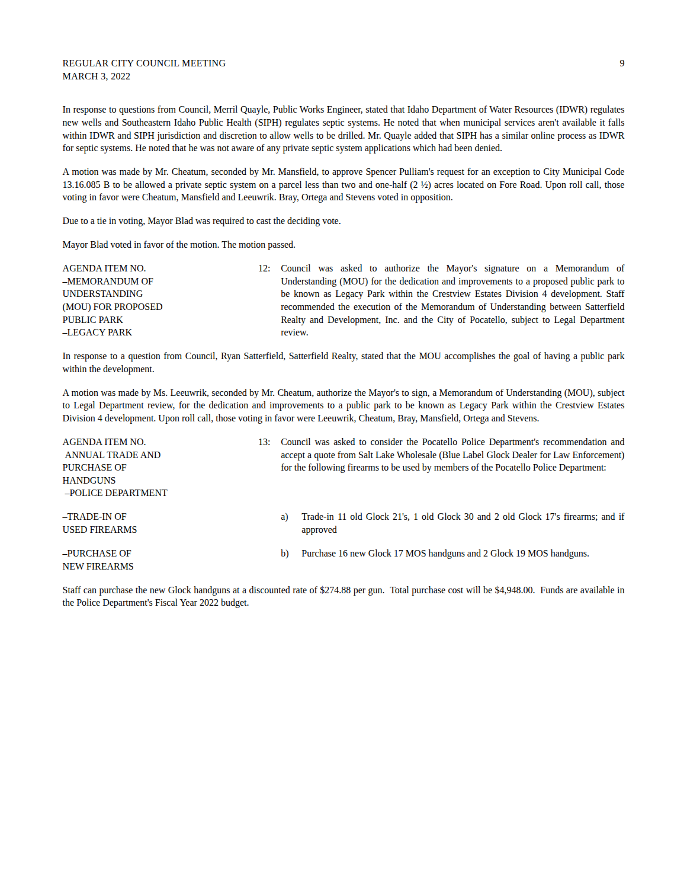REGULAR CITY COUNCIL MEETING 9
MARCH 3, 2022
In response to questions from Council, Merril Quayle, Public Works Engineer, stated that Idaho Department of Water Resources (IDWR) regulates new wells and Southeastern Idaho Public Health (SIPH) regulates septic systems. He noted that when municipal services aren't available it falls within IDWR and SIPH jurisdiction and discretion to allow wells to be drilled. Mr. Quayle added that SIPH has a similar online process as IDWR for septic systems. He noted that he was not aware of any private septic system applications which had been denied.
A motion was made by Mr. Cheatum, seconded by Mr. Mansfield, to approve Spencer Pulliam's request for an exception to City Municipal Code 13.16.085 B to be allowed a private septic system on a parcel less than two and one-half (2 ½) acres located on Fore Road. Upon roll call, those voting in favor were Cheatum, Mansfield and Leeuwrik. Bray, Ortega and Stevens voted in opposition.
Due to a tie in voting, Mayor Blad was required to cast the deciding vote.
Mayor Blad voted in favor of the motion. The motion passed.
AGENDA ITEM NO. 12:
–MEMORANDUM OF
UNDERSTANDING
(MOU) FOR PROPOSED
PUBLIC PARK
–LEGACY PARK
Council was asked to authorize the Mayor's signature on a Memorandum of Understanding (MOU) for the dedication and improvements to a proposed public park to be known as Legacy Park within the Crestview Estates Division 4 development. Staff recommended the execution of the Memorandum of Understanding between Satterfield Realty and Development, Inc. and the City of Pocatello, subject to Legal Department review.
In response to a question from Council, Ryan Satterfield, Satterfield Realty, stated that the MOU accomplishes the goal of having a public park within the development.
A motion was made by Ms. Leeuwrik, seconded by Mr. Cheatum, authorize the Mayor's to sign, a Memorandum of Understanding (MOU), subject to Legal Department review, for the dedication and improvements to a public park to be known as Legacy Park within the Crestview Estates Division 4 development. Upon roll call, those voting in favor were Leeuwrik, Cheatum, Bray, Mansfield, Ortega and Stevens.
AGENDA ITEM NO. 13:
ANNUAL TRADE AND
PURCHASE OF
HANDGUNS
–POLICE DEPARTMENT
Council was asked to consider the Pocatello Police Department's recommendation and accept a quote from Salt Lake Wholesale (Blue Label Glock Dealer for Law Enforcement) for the following firearms to be used by members of the Pocatello Police Department:
–TRADE-IN OF
USED FIREARMS
a)
Trade-in 11 old Glock 21's, 1 old Glock 30 and 2 old Glock 17's firearms; and if approved
–PURCHASE OF
NEW FIREARMS
b)
Purchase 16 new Glock 17 MOS handguns and 2 Glock 19 MOS handguns.
Staff can purchase the new Glock handguns at a discounted rate of $274.88 per gun. Total purchase cost will be $4,948.00. Funds are available in the Police Department's Fiscal Year 2022 budget.